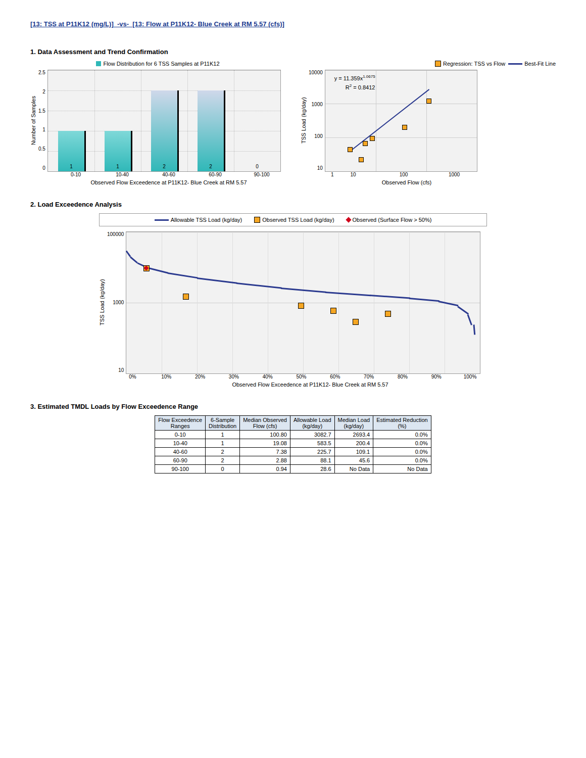[13: TSS at P11K12 (mg/L)] -vs- [13: Flow at P11K12- Blue Creek at RM 5.57 (cfs)]
1. Data Assessment and Trend Confirmation
Flow Distribution for 6 TSS Samples at P11K12
Number of Samples
2.5 2 1.5 1 0.5 0
1
1
2
2
0
0-10
10-40
40-60
60-90
90-100
Observed Flow Exceedence at P11K12- Blue Creek at RM 5.57
Regression: TSS vs Flow Best-Fit Line
TSS Load (kg/day)
10000 1000 100 10
y = 11.359x1.0675
R2 = 0.8412
1
10
100
1000
Observed Flow (cfs)
2. Load Exceedence Analysis
Allowable TSS Load (kg/day) Observed TSS Load (kg/day) Observed (Surface Flow > 50%)
TSS Load (kg/day)
100000 1000 10
0%
10%
20%
30%
40%
50%
60%
70%
80%
90%
100%
Observed Flow Exceedence at P11K12- Blue Creek at RM 5.57
3. Estimated TMDL Loads by Flow Exceedence Range
| Flow Exceedence Ranges | 6-Sample Distribution | Median Observed Flow (cfs) | Allowable Load (kg/day) | Median Load (kg/day) | Estimated Reduction (%) |
| --- | --- | --- | --- | --- | --- |
| 0-10 | 1 | 100.80 | 3082.7 | 2693.4 | 0.0% |
| 10-40 | 1 | 19.08 | 583.5 | 200.4 | 0.0% |
| 40-60 | 2 | 7.38 | 225.7 | 109.1 | 0.0% |
| 60-90 | 2 | 2.88 | 88.1 | 45.6 | 0.0% |
| 90-100 | 0 | 0.94 | 28.6 | No Data | No Data |